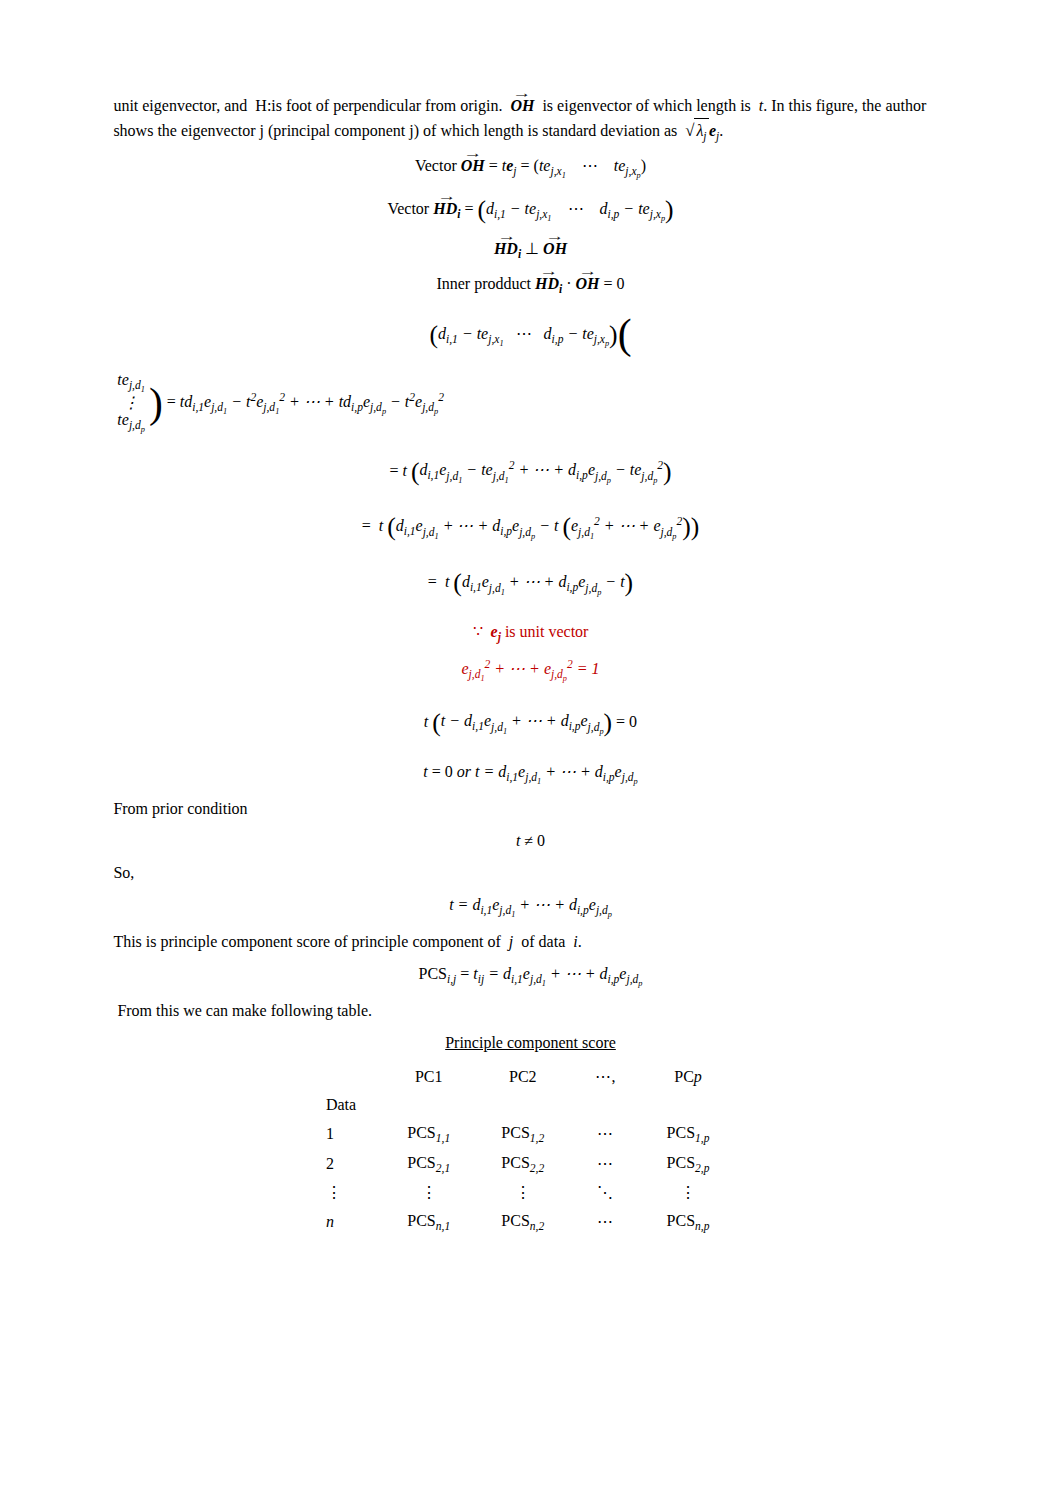unit eigenvector, and H:is foot of perpendicular from origin. OH is eigenvector of which length is t. In this figure, the author shows the eigenvector j (principal component j) of which length is standard deviation as λj ej.
Vector OH = tej = (tej,x1 ⋯ tej,xp)
Vector HDi = (di,1 − tej,x1 ⋯ di,p − tej,xp)
HDi ⊥ OH
Inner prodduct HDi · OH = 0
(di,1 − tej,x1 ⋯ di,p − tej,xp)(
| te j,d 1 |
| ⋮ |
| te j,d p |
) = tdi,1ej,d1 − t2ej,d12 + ⋯ + tdi,pej,dp − t2ej,dp2
= t (di,1ej,d1 − tej,d12 + ⋯ + di,pej,dp − tej,dp2)
= t (di,1ej,d1 + ⋯ + di,pej,dp − t (ej,d12 + ⋯ + ej,dp2))
= t (di,1ej,d1 + ⋯ + di,pej,dp − t)
∵ ej is unit vector
ej,d12 + ⋯ + ej,dp2 = 1
t (t − di,1ej,d1 + ⋯ + di,pej,dp) = 0
t = 0 or t = di,1ej,d1 + ⋯ + di,pej,dp
From prior condition
t ≠ 0
So,
t = di,1ej,d1 + ⋯ + di,pej,dp
This is principle component score of principle component of j of data i.
PCSi,j = tij = di,1ej,d1 + ⋯ + di,pej,dp
From this we can make following table.
Principle component score
| | PC1 | PC2 | ⋯, | PC p |
| --- | --- | --- | --- | --- |
| Data | | | | |
| 1 | PCS 1,1 | PCS 1,2 | ⋯ | PCS 1,p |
| 2 | PCS 2,1 | PCS 2,2 | ⋯ | PCS 2,p |
| ⋮ | ⋮ | ⋮ | ⋱ | ⋮ |
| n | PCS n,1 | PCS n,2 | ⋯ | PCS n,p |